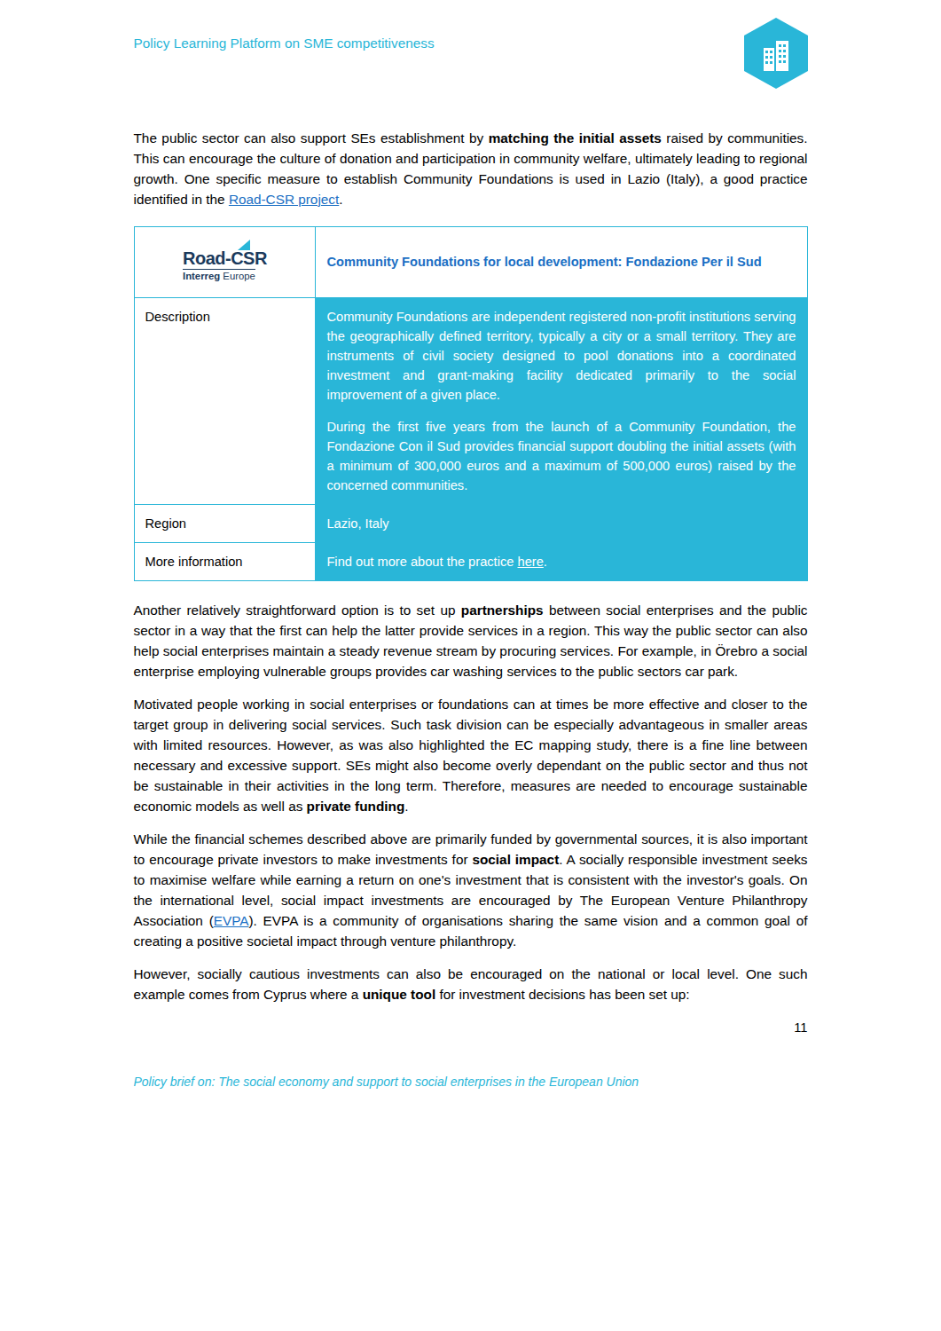Policy Learning Platform on SME competitiveness
The public sector can also support SEs establishment by matching the initial assets raised by communities. This can encourage the culture of donation and participation in community welfare, ultimately leading to regional growth. One specific measure to establish Community Foundations is used in Lazio (Italy), a good practice identified in the Road-CSR project.
| Road- CSR Interreg Europe | Community Foundations for local development: Fondazione Per il Sud |
| Description | Community Foundations are independent registered non-profit institutions serving the geographically defined territory, typically a city or a small territory. They are instruments of civil society designed to pool donations into a coordinated investment and grant-making facility dedicated primarily to the social improvement of a given place. During the first five years from the launch of a Community Foundation, the Fondazione Con il Sud provides financial support doubling the initial assets (with a minimum of 300,000 euros and a maximum of 500,000 euros) raised by the concerned communities. |
| Region | Lazio, Italy |
| More information | Find out more about the practice here . |
Another relatively straightforward option is to set up partnerships between social enterprises and the public sector in a way that the first can help the latter provide services in a region. This way the public sector can also help social enterprises maintain a steady revenue stream by procuring services. For example, in Örebro a social enterprise employing vulnerable groups provides car washing services to the public sectors car park.
Motivated people working in social enterprises or foundations can at times be more effective and closer to the target group in delivering social services. Such task division can be especially advantageous in smaller areas with limited resources. However, as was also highlighted the EC mapping study, there is a fine line between necessary and excessive support. SEs might also become overly dependant on the public sector and thus not be sustainable in their activities in the long term. Therefore, measures are needed to encourage sustainable economic models as well as private funding.
While the financial schemes described above are primarily funded by governmental sources, it is also important to encourage private investors to make investments for social impact. A socially responsible investment seeks to maximise welfare while earning a return on one's investment that is consistent with the investor's goals. On the international level, social impact investments are encouraged by The European Venture Philanthropy Association (EVPA). EVPA is a community of organisations sharing the same vision and a common goal of creating a positive societal impact through venture philanthropy.
However, socially cautious investments can also be encouraged on the national or local level. One such example comes from Cyprus where a unique tool for investment decisions has been set up:
11
Policy brief on: The social economy and support to social enterprises in the European Union